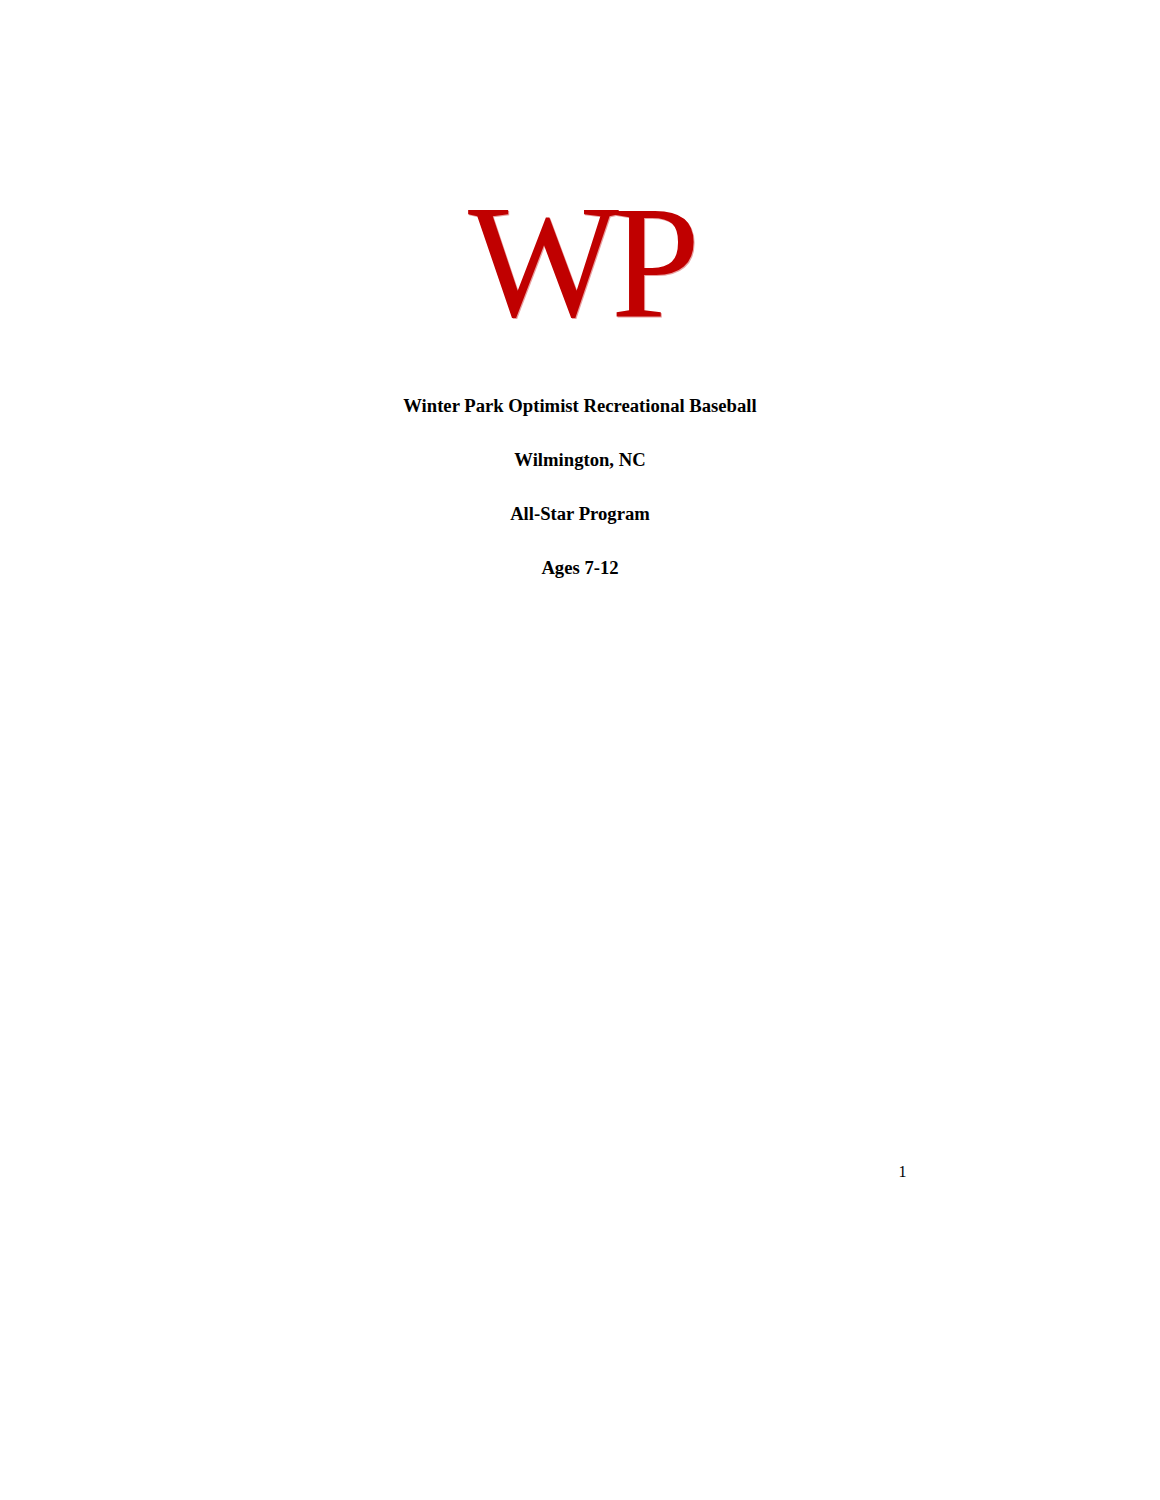WP
Winter Park Optimist Recreational Baseball
Wilmington, NC
All-Star Program
Ages 7-12
1